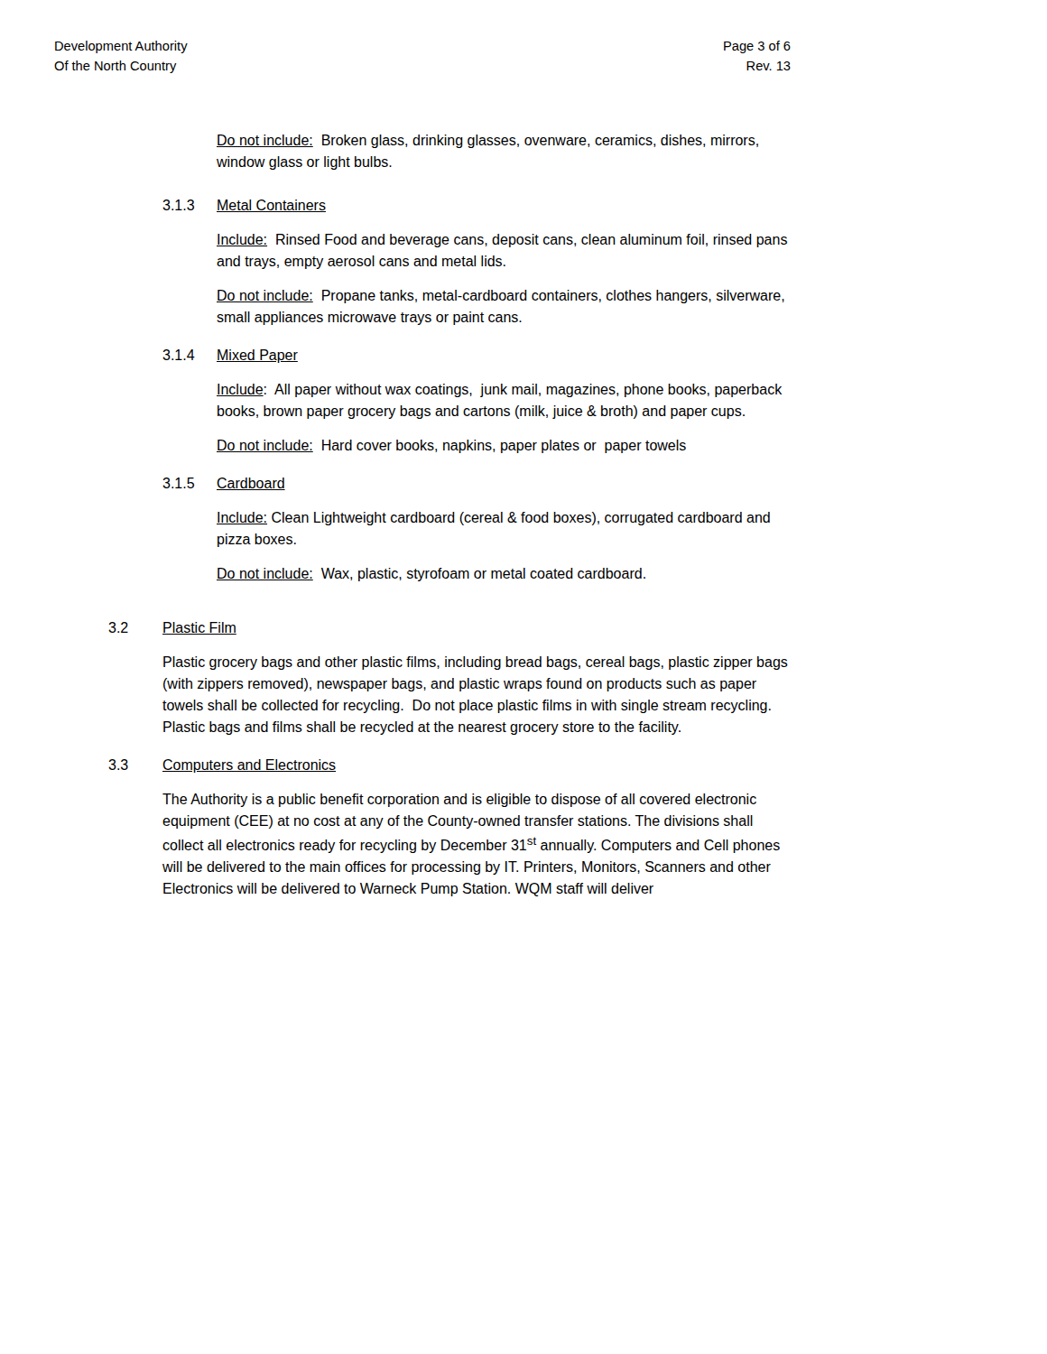Development Authority
Of the North Country
Page 3 of 6
Rev. 13
Do not include: Broken glass, drinking glasses, ovenware, ceramics, dishes, mirrors, window glass or light bulbs.
3.1.3 Metal Containers
Include: Rinsed Food and beverage cans, deposit cans, clean aluminum foil, rinsed pans and trays, empty aerosol cans and metal lids.
Do not include: Propane tanks, metal-cardboard containers, clothes hangers, silverware, small appliances microwave trays or paint cans.
3.1.4 Mixed Paper
Include: All paper without wax coatings, junk mail, magazines, phone books, paperback books, brown paper grocery bags and cartons (milk, juice & broth) and paper cups.
Do not include: Hard cover books, napkins, paper plates or paper towels
3.1.5 Cardboard
Include: Clean Lightweight cardboard (cereal & food boxes), corrugated cardboard and pizza boxes.
Do not include: Wax, plastic, styrofoam or metal coated cardboard.
3.2 Plastic Film
Plastic grocery bags and other plastic films, including bread bags, cereal bags, plastic zipper bags (with zippers removed), newspaper bags, and plastic wraps found on products such as paper towels shall be collected for recycling. Do not place plastic films in with single stream recycling. Plastic bags and films shall be recycled at the nearest grocery store to the facility.
3.3 Computers and Electronics
The Authority is a public benefit corporation and is eligible to dispose of all covered electronic equipment (CEE) at no cost at any of the County-owned transfer stations. The divisions shall collect all electronics ready for recycling by December 31st annually. Computers and Cell phones will be delivered to the main offices for processing by IT. Printers, Monitors, Scanners and other Electronics will be delivered to Warneck Pump Station. WQM staff will deliver